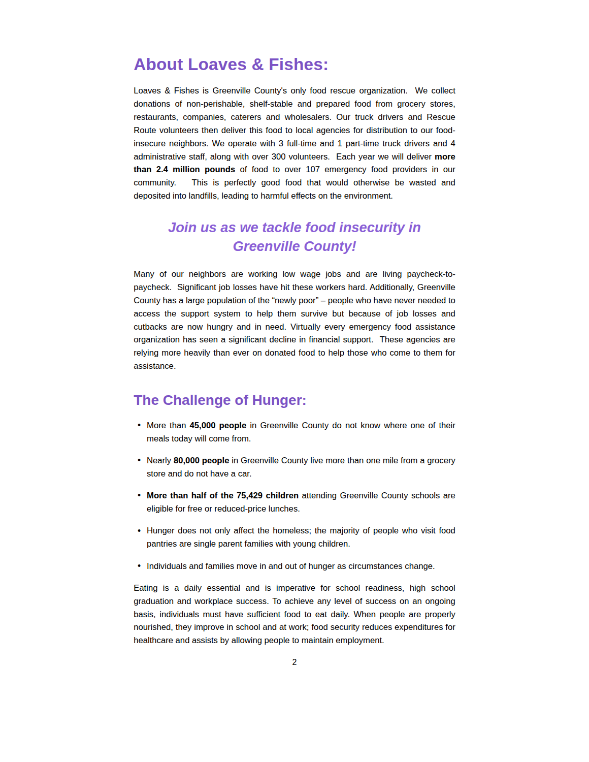About Loaves & Fishes:
Loaves & Fishes is Greenville County's only food rescue organization. We collect donations of non-perishable, shelf-stable and prepared food from grocery stores, restaurants, companies, caterers and wholesalers. Our truck drivers and Rescue Route volunteers then deliver this food to local agencies for distribution to our food-insecure neighbors. We operate with 3 full-time and 1 part-time truck drivers and 4 administrative staff, along with over 300 volunteers. Each year we will deliver more than 2.4 million pounds of food to over 107 emergency food providers in our community. This is perfectly good food that would otherwise be wasted and deposited into landfills, leading to harmful effects on the environment.
Join us as we tackle food insecurity in
Greenville County!
Many of our neighbors are working low wage jobs and are living paycheck-to-paycheck. Significant job losses have hit these workers hard. Additionally, Greenville County has a large population of the “newly poor” – people who have never needed to access the support system to help them survive but because of job losses and cutbacks are now hungry and in need. Virtually every emergency food assistance organization has seen a significant decline in financial support. These agencies are relying more heavily than ever on donated food to help those who come to them for assistance.
The Challenge of Hunger:
More than 45,000 people in Greenville County do not know where one of their meals today will come from.
Nearly 80,000 people in Greenville County live more than one mile from a grocery store and do not have a car.
More than half of the 75,429 children attending Greenville County schools are eligible for free or reduced-price lunches.
Hunger does not only affect the homeless; the majority of people who visit food pantries are single parent families with young children.
Individuals and families move in and out of hunger as circumstances change.
Eating is a daily essential and is imperative for school readiness, high school graduation and workplace success. To achieve any level of success on an ongoing basis, individuals must have sufficient food to eat daily. When people are properly nourished, they improve in school and at work; food security reduces expenditures for healthcare and assists by allowing people to maintain employment.
2